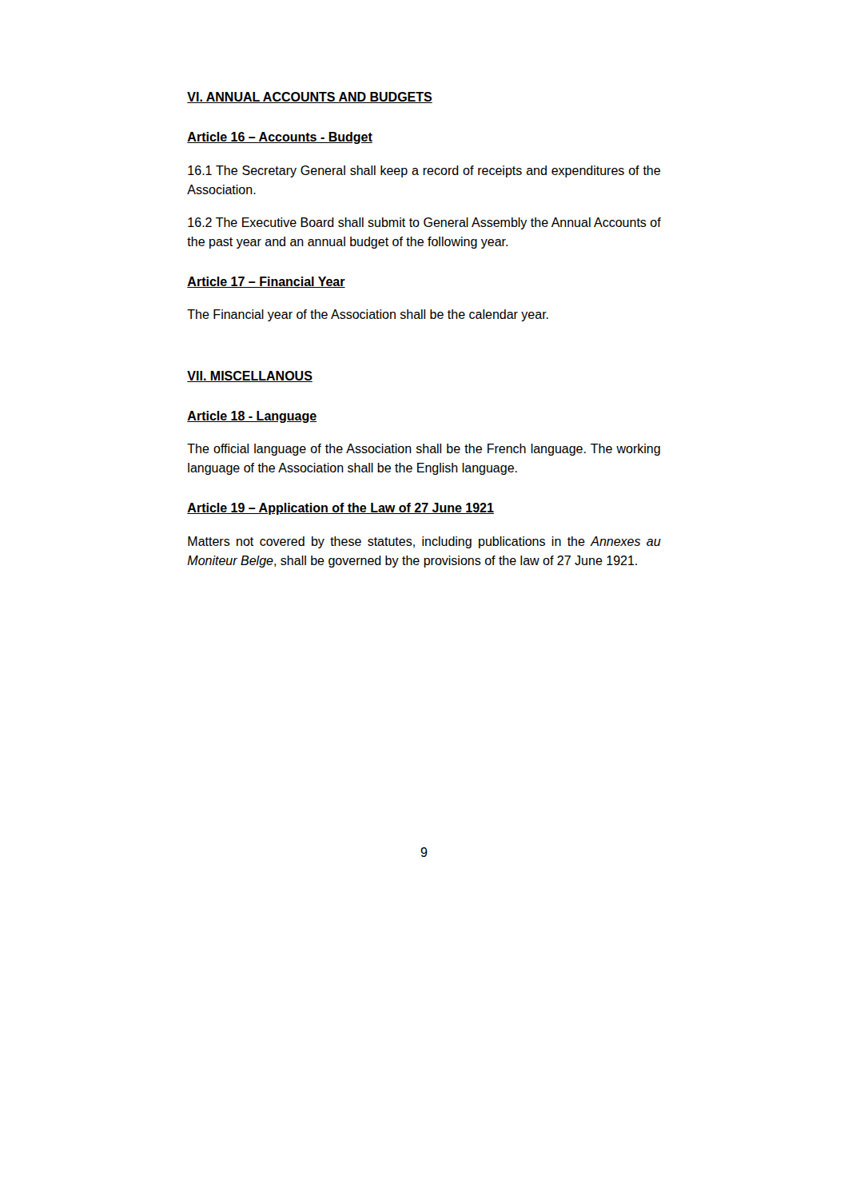VI. ANNUAL ACCOUNTS AND BUDGETS
Article 16 – Accounts - Budget
16.1 The Secretary General shall keep a record of receipts and expenditures of the Association.
16.2 The Executive Board shall submit to General Assembly the Annual Accounts of the past year and an annual budget of the following year.
Article 17 – Financial Year
The Financial year of the Association shall be the calendar year.
VII. MISCELLANOUS
Article 18 - Language
The official language of the Association shall be the French language. The working language of the Association shall be the English language.
Article 19 – Application of the Law of 27 June 1921
Matters not covered by these statutes, including publications in the Annexes au Moniteur Belge, shall be governed by the provisions of the law of 27 June 1921.
9